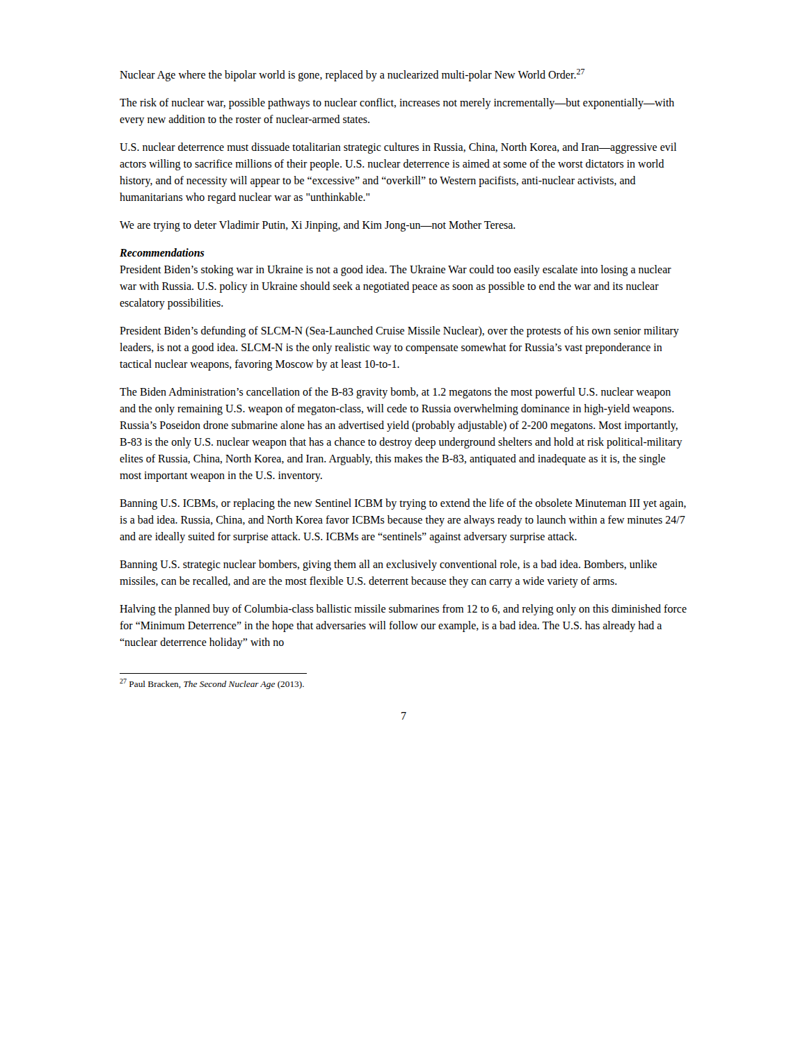Nuclear Age where the bipolar world is gone, replaced by a nuclearized multi-polar New World Order.27
The risk of nuclear war, possible pathways to nuclear conflict, increases not merely incrementally—but exponentially—with every new addition to the roster of nuclear-armed states.
U.S. nuclear deterrence must dissuade totalitarian strategic cultures in Russia, China, North Korea, and Iran—aggressive evil actors willing to sacrifice millions of their people. U.S. nuclear deterrence is aimed at some of the worst dictators in world history, and of necessity will appear to be “excessive” and “overkill” to Western pacifists, anti-nuclear activists, and humanitarians who regard nuclear war as "unthinkable."
We are trying to deter Vladimir Putin, Xi Jinping, and Kim Jong-un—not Mother Teresa.
Recommendations
President Biden’s stoking war in Ukraine is not a good idea. The Ukraine War could too easily escalate into losing a nuclear war with Russia. U.S. policy in Ukraine should seek a negotiated peace as soon as possible to end the war and its nuclear escalatory possibilities.
President Biden’s defunding of SLCM-N (Sea-Launched Cruise Missile Nuclear), over the protests of his own senior military leaders, is not a good idea. SLCM-N is the only realistic way to compensate somewhat for Russia’s vast preponderance in tactical nuclear weapons, favoring Moscow by at least 10-to-1.
The Biden Administration’s cancellation of the B-83 gravity bomb, at 1.2 megatons the most powerful U.S. nuclear weapon and the only remaining U.S. weapon of megaton-class, will cede to Russia overwhelming dominance in high-yield weapons. Russia’s Poseidon drone submarine alone has an advertised yield (probably adjustable) of 2-200 megatons. Most importantly, B-83 is the only U.S. nuclear weapon that has a chance to destroy deep underground shelters and hold at risk political-military elites of Russia, China, North Korea, and Iran. Arguably, this makes the B-83, antiquated and inadequate as it is, the single most important weapon in the U.S. inventory.
Banning U.S. ICBMs, or replacing the new Sentinel ICBM by trying to extend the life of the obsolete Minuteman III yet again, is a bad idea. Russia, China, and North Korea favor ICBMs because they are always ready to launch within a few minutes 24/7 and are ideally suited for surprise attack. U.S. ICBMs are “sentinels” against adversary surprise attack.
Banning U.S. strategic nuclear bombers, giving them all an exclusively conventional role, is a bad idea. Bombers, unlike missiles, can be recalled, and are the most flexible U.S. deterrent because they can carry a wide variety of arms.
Halving the planned buy of Columbia-class ballistic missile submarines from 12 to 6, and relying only on this diminished force for “Minimum Deterrence” in the hope that adversaries will follow our example, is a bad idea. The U.S. has already had a “nuclear deterrence holiday” with no
27 Paul Bracken, The Second Nuclear Age (2013).
7